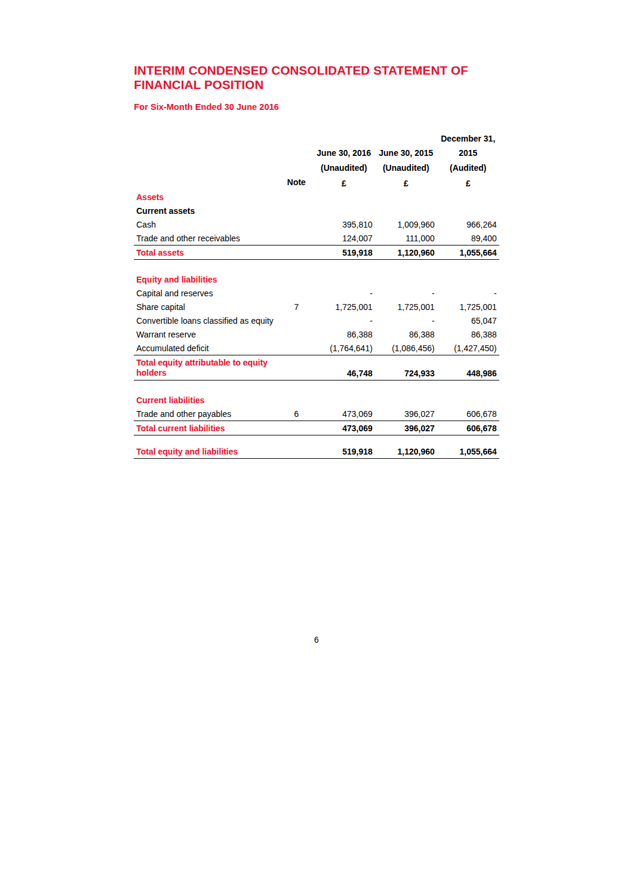INTERIM CONDENSED CONSOLIDATED STATEMENT OF FINANCIAL POSITION
For Six-Month Ended 30 June 2016
| | | | | December 31, |
| | | June 30, 2016 | June 30, 2015 | 2015 |
| | | (Unaudited) | (Unaudited) | (Audited) |
| | Note | £ | £ | £ |
| Assets | | | | |
| Current assets | | | | |
| Cash | | 395,810 | 1,009,960 | 966,264 |
| Trade and other receivables | | 124,007 | 111,000 | 89,400 |
| Total assets | | 519,918 | 1,120,960 | 1,055,664 |
| Equity and liabilities | | | | |
| Capital and reserves | | - | - | - |
| Share capital | 7 | 1,725,001 | 1,725,001 | 1,725,001 |
| Convertible loans classified as equity | | - | - | 65,047 |
| Warrant reserve | | 86,388 | 86,388 | 86,388 |
| Accumulated deficit | | (1,764,641) | (1,086,456) | (1,427,450) |
| Total equity attributable to equity holders | | 46,748 | 724,933 | 448,986 |
| Current liabilities | | | | |
| Trade and other payables | 6 | 473,069 | 396,027 | 606,678 |
| Total current liabilities | | 473,069 | 396,027 | 606,678 |
| Total equity and liabilities | | 519,918 | 1,120,960 | 1,055,664 |
6